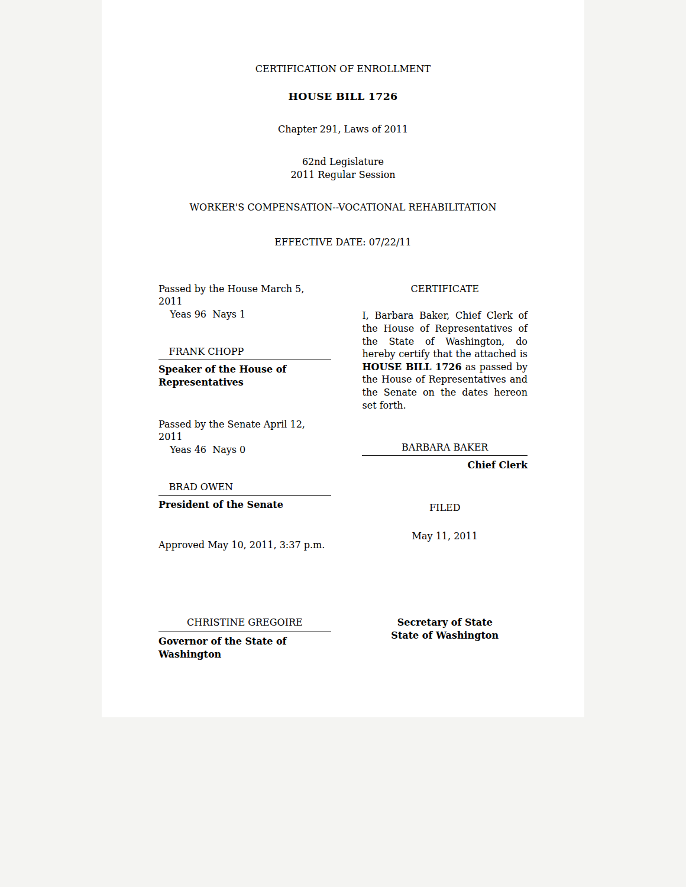CERTIFICATION OF ENROLLMENT
HOUSE BILL 1726
Chapter 291, Laws of 2011
62nd Legislature
2011 Regular Session
WORKER'S COMPENSATION--VOCATIONAL REHABILITATION
EFFECTIVE DATE: 07/22/11
Passed by the House March 5, 2011
Yeas 96 Nays 1
FRANK CHOPP
Speaker of the House of Representatives
Passed by the Senate April 12, 2011
Yeas 46 Nays 0
BRAD OWEN
President of the Senate
Approved May 10, 2011, 3:37 p.m.
CERTIFICATE
I, Barbara Baker, Chief Clerk of the House of Representatives of the State of Washington, do hereby certify that the attached is HOUSE BILL 1726 as passed by the House of Representatives and the Senate on the dates hereon set forth.
BARBARA BAKER
Chief Clerk
FILED
May 11, 2011
CHRISTINE GREGOIRE
Governor of the State of Washington
Secretary of State
State of Washington